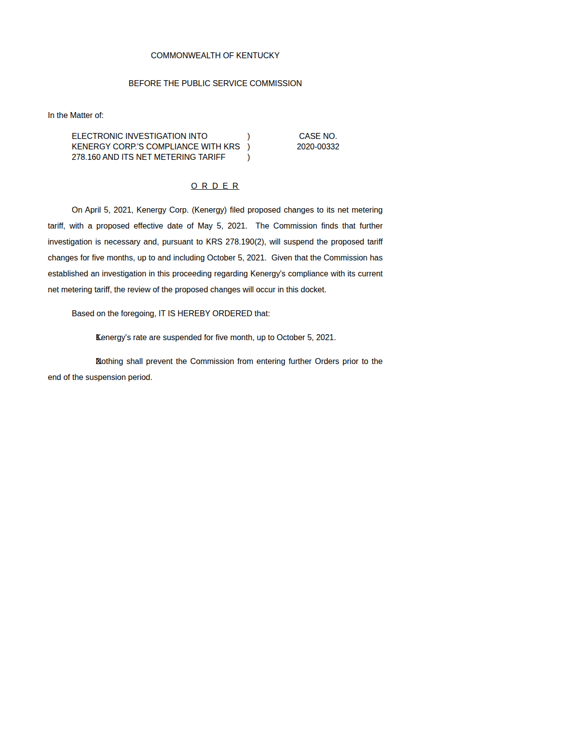COMMONWEALTH OF KENTUCKY
BEFORE THE PUBLIC SERVICE COMMISSION
In the Matter of:
| | ELECTRONIC INVESTIGATION INTO KENERGY CORP.'S COMPLIANCE WITH KRS 278.160 AND ITS NET METERING TARIFF | ) ) ) | CASE NO. 2020-00332 |
O R D E R
On April 5, 2021, Kenergy Corp. (Kenergy) filed proposed changes to its net metering tariff, with a proposed effective date of May 5, 2021. The Commission finds that further investigation is necessary and, pursuant to KRS 278.190(2), will suspend the proposed tariff changes for five months, up to and including October 5, 2021. Given that the Commission has established an investigation in this proceeding regarding Kenergy's compliance with its current net metering tariff, the review of the proposed changes will occur in this docket.
Based on the foregoing, IT IS HEREBY ORDERED that:
1. Kenergy's rate are suspended for five month, up to October 5, 2021.
2. Nothing shall prevent the Commission from entering further Orders prior to the end of the suspension period.